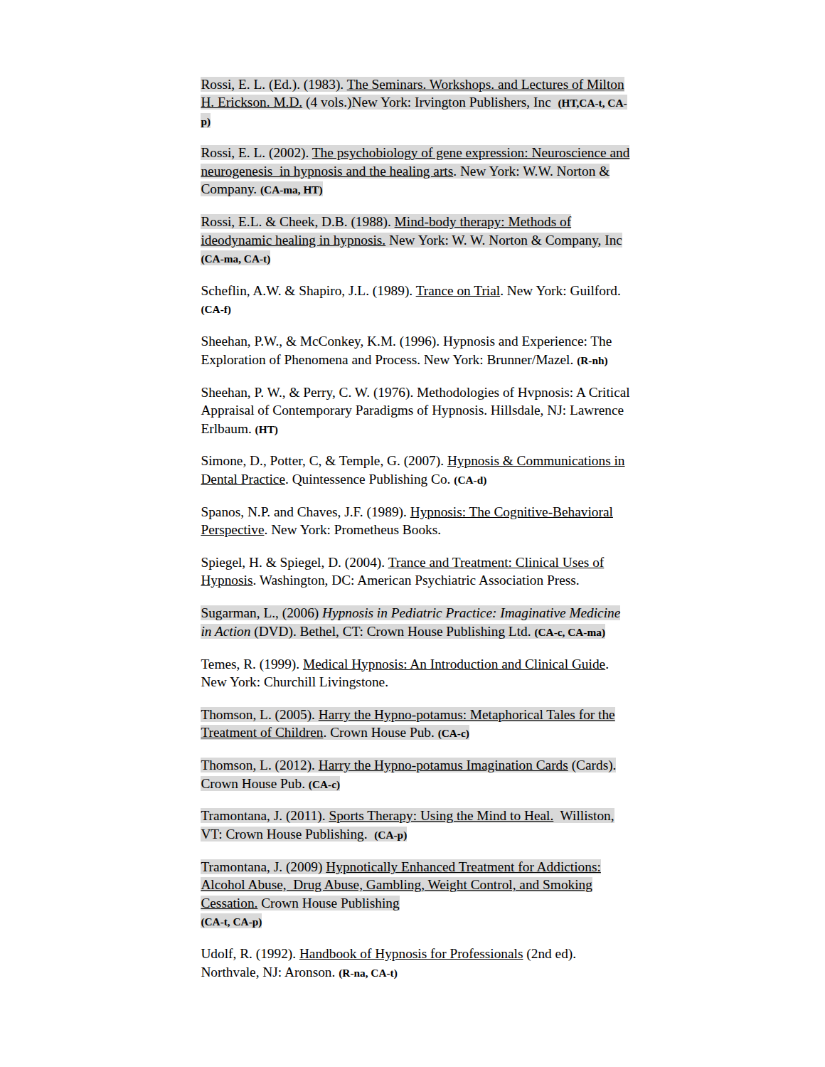Rossi, E. L. (Ed.). (1983). The Seminars. Workshops. and Lectures of Milton H. Erickson. M.D. (4 vols.)New York: Irvington Publishers, Inc (HT,CA-t, CA-p)
Rossi, E. L. (2002). The psychobiology of gene expression: Neuroscience and neurogenesis in hypnosis and the healing arts. New York: W.W. Norton & Company. (CA-ma, HT)
Rossi, E.L. & Cheek, D.B. (1988). Mind-body therapy: Methods of ideodynamic healing in hypnosis. New York: W. W. Norton & Company, Inc (CA-ma, CA-t)
Scheflin, A.W. & Shapiro, J.L. (1989). Trance on Trial. New York: Guilford. (CA-f)
Sheehan, P.W., & McConkey, K.M. (1996). Hypnosis and Experience: The Exploration of Phenomena and Process. New York: Brunner/Mazel. (R-nh)
Sheehan, P. W., & Perry, C. W. (1976). Methodologies of Hvpnosis: A Critical Appraisal of Contemporary Paradigms of Hypnosis. Hillsdale, NJ: Lawrence Erlbaum. (HT)
Simone, D., Potter, C, & Temple, G. (2007). Hypnosis & Communications in Dental Practice. Quintessence Publishing Co. (CA-d)
Spanos, N.P. and Chaves, J.F. (1989). Hypnosis: The Cognitive-Behavioral Perspective. New York: Prometheus Books.
Spiegel, H. & Spiegel, D. (2004). Trance and Treatment: Clinical Uses of Hypnosis. Washington, DC: American Psychiatric Association Press.
Sugarman, L., (2006) Hypnosis in Pediatric Practice: Imaginative Medicine in Action (DVD). Bethel, CT: Crown House Publishing Ltd. (CA-c, CA-ma)
Temes, R. (1999). Medical Hypnosis: An Introduction and Clinical Guide. New York: Churchill Livingstone.
Thomson, L. (2005). Harry the Hypno-potamus: Metaphorical Tales for the Treatment of Children. Crown House Pub. (CA-c)
Thomson, L. (2012). Harry the Hypno-potamus Imagination Cards (Cards).
Crown House Pub. (CA-c)
Tramontana, J. (2011). Sports Therapy: Using the Mind to Heal. Williston, VT: Crown House Publishing. (CA-p)
Tramontana, J. (2009) Hypnotically Enhanced Treatment for Addictions: Alcohol Abuse, Drug Abuse, Gambling, Weight Control, and Smoking Cessation. Crown House Publishing
(CA-t, CA-p)
Udolf, R. (1992). Handbook of Hypnosis for Professionals (2nd ed). Northvale, NJ: Aronson. (R-na, CA-t)